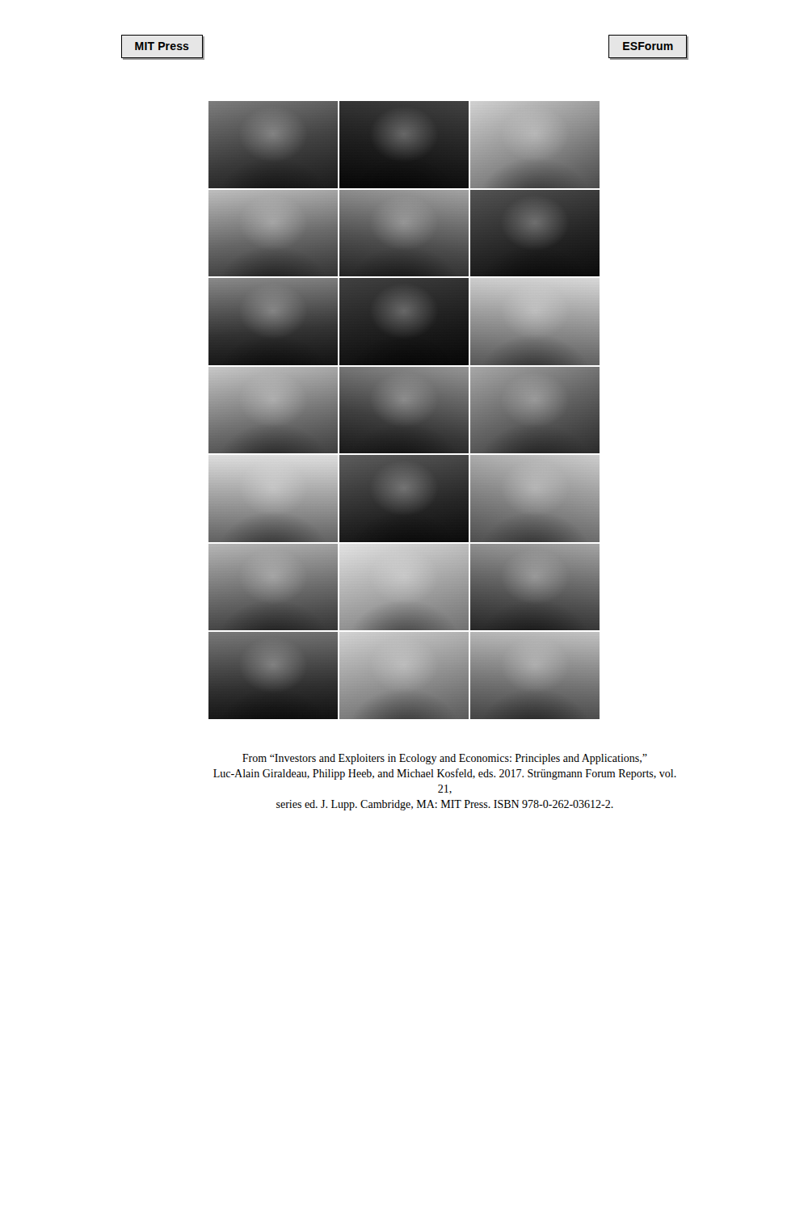MIT Press
ESForum
From “Investors and Exploiters in Ecology and Economics: Principles and Applications,”
Luc-Alain Giraldeau, Philipp Heeb, and Michael Kosfeld, eds. 2017. Strüngmann Forum Reports, vol. 21,
series ed. J. Lupp. Cambridge, MA: MIT Press. ISBN 978-0-262-03612-2.